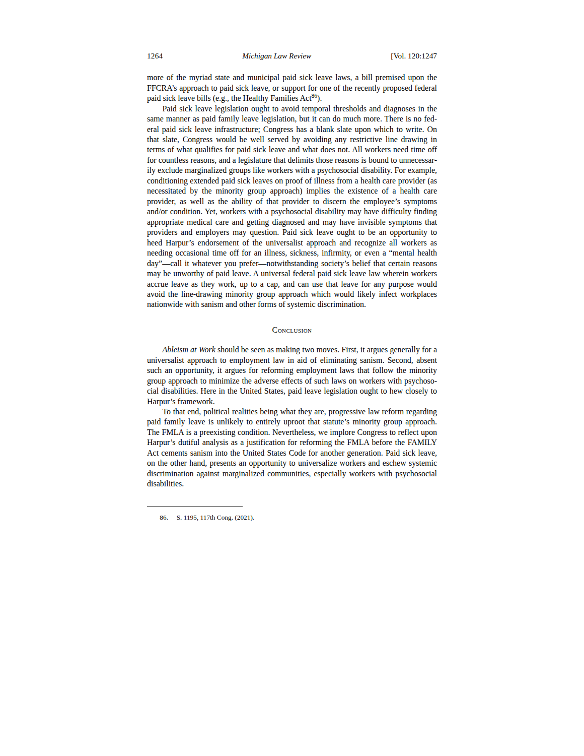1264 Michigan Law Review [Vol. 120:1247
more of the myriad state and municipal paid sick leave laws, a bill premised upon the FFCRA’s approach to paid sick leave, or support for one of the recently proposed federal paid sick leave bills (e.g., the Healthy Families Act86).
Paid sick leave legislation ought to avoid temporal thresholds and diagnoses in the same manner as paid family leave legislation, but it can do much more. There is no federal paid sick leave infrastructure; Congress has a blank slate upon which to write. On that slate, Congress would be well served by avoiding any restrictive line drawing in terms of what qualifies for paid sick leave and what does not. All workers need time off for countless reasons, and a legislature that delimits those reasons is bound to unnecessarily exclude marginalized groups like workers with a psychosocial disability. For example, conditioning extended paid sick leaves on proof of illness from a health care provider (as necessitated by the minority group approach) implies the existence of a health care provider, as well as the ability of that provider to discern the employee’s symptoms and/or condition. Yet, workers with a psychosocial disability may have difficulty finding appropriate medical care and getting diagnosed and may have invisible symptoms that providers and employers may question. Paid sick leave ought to be an opportunity to heed Harpur’s endorsement of the universalist approach and recognize all workers as needing occasional time off for an illness, sickness, infirmity, or even a “mental health day”—call it whatever you prefer—notwithstanding society’s belief that certain reasons may be unworthy of paid leave. A universal federal paid sick leave law wherein workers accrue leave as they work, up to a cap, and can use that leave for any purpose would avoid the line-drawing minority group approach which would likely infect workplaces nationwide with sanism and other forms of systemic discrimination.
Conclusion
Ableism at Work should be seen as making two moves. First, it argues generally for a universalist approach to employment law in aid of eliminating sanism. Second, absent such an opportunity, it argues for reforming employment laws that follow the minority group approach to minimize the adverse effects of such laws on workers with psychosocial disabilities. Here in the United States, paid leave legislation ought to hew closely to Harpur’s framework.
To that end, political realities being what they are, progressive law reform regarding paid family leave is unlikely to entirely uproot that statute’s minority group approach. The FMLA is a preexisting condition. Nevertheless, we implore Congress to reflect upon Harpur’s dutiful analysis as a justification for reforming the FMLA before the FAMILY Act cements sanism into the United States Code for another generation. Paid sick leave, on the other hand, presents an opportunity to universalize workers and eschew systemic discrimination against marginalized communities, especially workers with psychosocial disabilities.
86. S. 1195, 117th Cong. (2021).